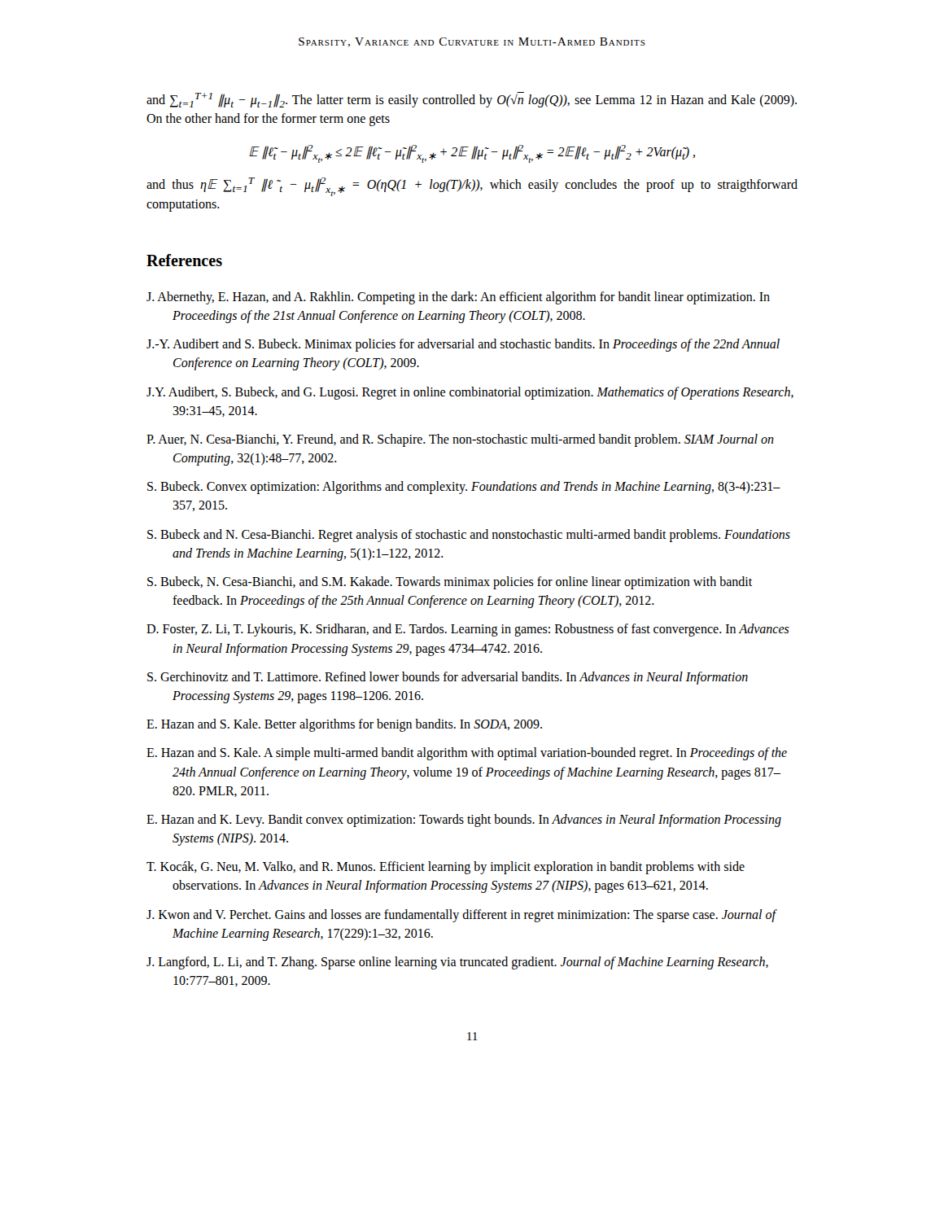Sparsity, Variance and Curvature in Multi-Armed Bandits
and ∑t=1T+1 ∥μt − μt−1∥2. The latter term is easily controlled by O(√n log(Q)), see Lemma 12 in Hazan and Kale (2009). On the other hand for the former term one gets
𝔼 ∥ℓ̃t − μt∥2xt,∗ ≤ 2𝔼 ∥ℓ̃t − μ̃t∥2xt,∗ + 2𝔼 ∥μ̃t − μt∥2xt,∗ = 2𝔼∥ℓt − μt∥22 + 2Var(μ̃t) ,
and thus η𝔼 ∑t=1T ∥ℓ̃t − μt∥2xt,∗ = O(ηQ(1 + log(T)/k)), which easily concludes the proof up to straigthforward computations.
References
J. Abernethy, E. Hazan, and A. Rakhlin. Competing in the dark: An efficient algorithm for bandit linear optimization. In Proceedings of the 21st Annual Conference on Learning Theory (COLT), 2008.
J.-Y. Audibert and S. Bubeck. Minimax policies for adversarial and stochastic bandits. In Proceedings of the 22nd Annual Conference on Learning Theory (COLT), 2009.
J.Y. Audibert, S. Bubeck, and G. Lugosi. Regret in online combinatorial optimization. Mathematics of Operations Research, 39:31–45, 2014.
P. Auer, N. Cesa-Bianchi, Y. Freund, and R. Schapire. The non-stochastic multi-armed bandit problem. SIAM Journal on Computing, 32(1):48–77, 2002.
S. Bubeck. Convex optimization: Algorithms and complexity. Foundations and Trends in Machine Learning, 8(3-4):231–357, 2015.
S. Bubeck and N. Cesa-Bianchi. Regret analysis of stochastic and nonstochastic multi-armed bandit problems. Foundations and Trends in Machine Learning, 5(1):1–122, 2012.
S. Bubeck, N. Cesa-Bianchi, and S.M. Kakade. Towards minimax policies for online linear optimization with bandit feedback. In Proceedings of the 25th Annual Conference on Learning Theory (COLT), 2012.
D. Foster, Z. Li, T. Lykouris, K. Sridharan, and E. Tardos. Learning in games: Robustness of fast convergence. In Advances in Neural Information Processing Systems 29, pages 4734–4742. 2016.
S. Gerchinovitz and T. Lattimore. Refined lower bounds for adversarial bandits. In Advances in Neural Information Processing Systems 29, pages 1198–1206. 2016.
E. Hazan and S. Kale. Better algorithms for benign bandits. In SODA, 2009.
E. Hazan and S. Kale. A simple multi-armed bandit algorithm with optimal variation-bounded regret. In Proceedings of the 24th Annual Conference on Learning Theory, volume 19 of Proceedings of Machine Learning Research, pages 817–820. PMLR, 2011.
E. Hazan and K. Levy. Bandit convex optimization: Towards tight bounds. In Advances in Neural Information Processing Systems (NIPS). 2014.
T. Kocák, G. Neu, M. Valko, and R. Munos. Efficient learning by implicit exploration in bandit problems with side observations. In Advances in Neural Information Processing Systems 27 (NIPS), pages 613–621, 2014.
J. Kwon and V. Perchet. Gains and losses are fundamentally different in regret minimization: The sparse case. Journal of Machine Learning Research, 17(229):1–32, 2016.
J. Langford, L. Li, and T. Zhang. Sparse online learning via truncated gradient. Journal of Machine Learning Research, 10:777–801, 2009.
11